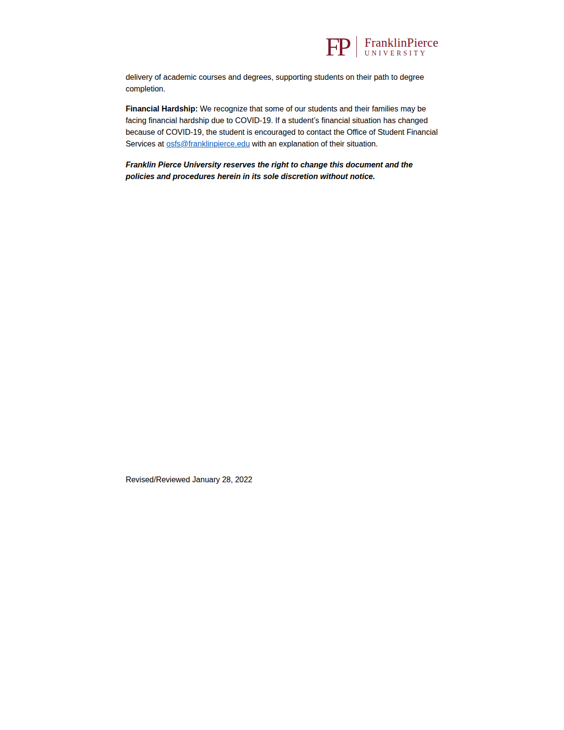FP FranklinPierce
UNIVERSITY
delivery of academic courses and degrees, supporting students on their path to degree completion.
Financial Hardship: We recognize that some of our students and their families may be facing financial hardship due to COVID-19. If a student’s financial situation has changed because of COVID-19, the student is encouraged to contact the Office of Student Financial Services at osfs@franklinpierce.edu with an explanation of their situation.
Franklin Pierce University reserves the right to change this document and the policies and procedures herein in its sole discretion without notice.
Revised/Reviewed January 28, 2022